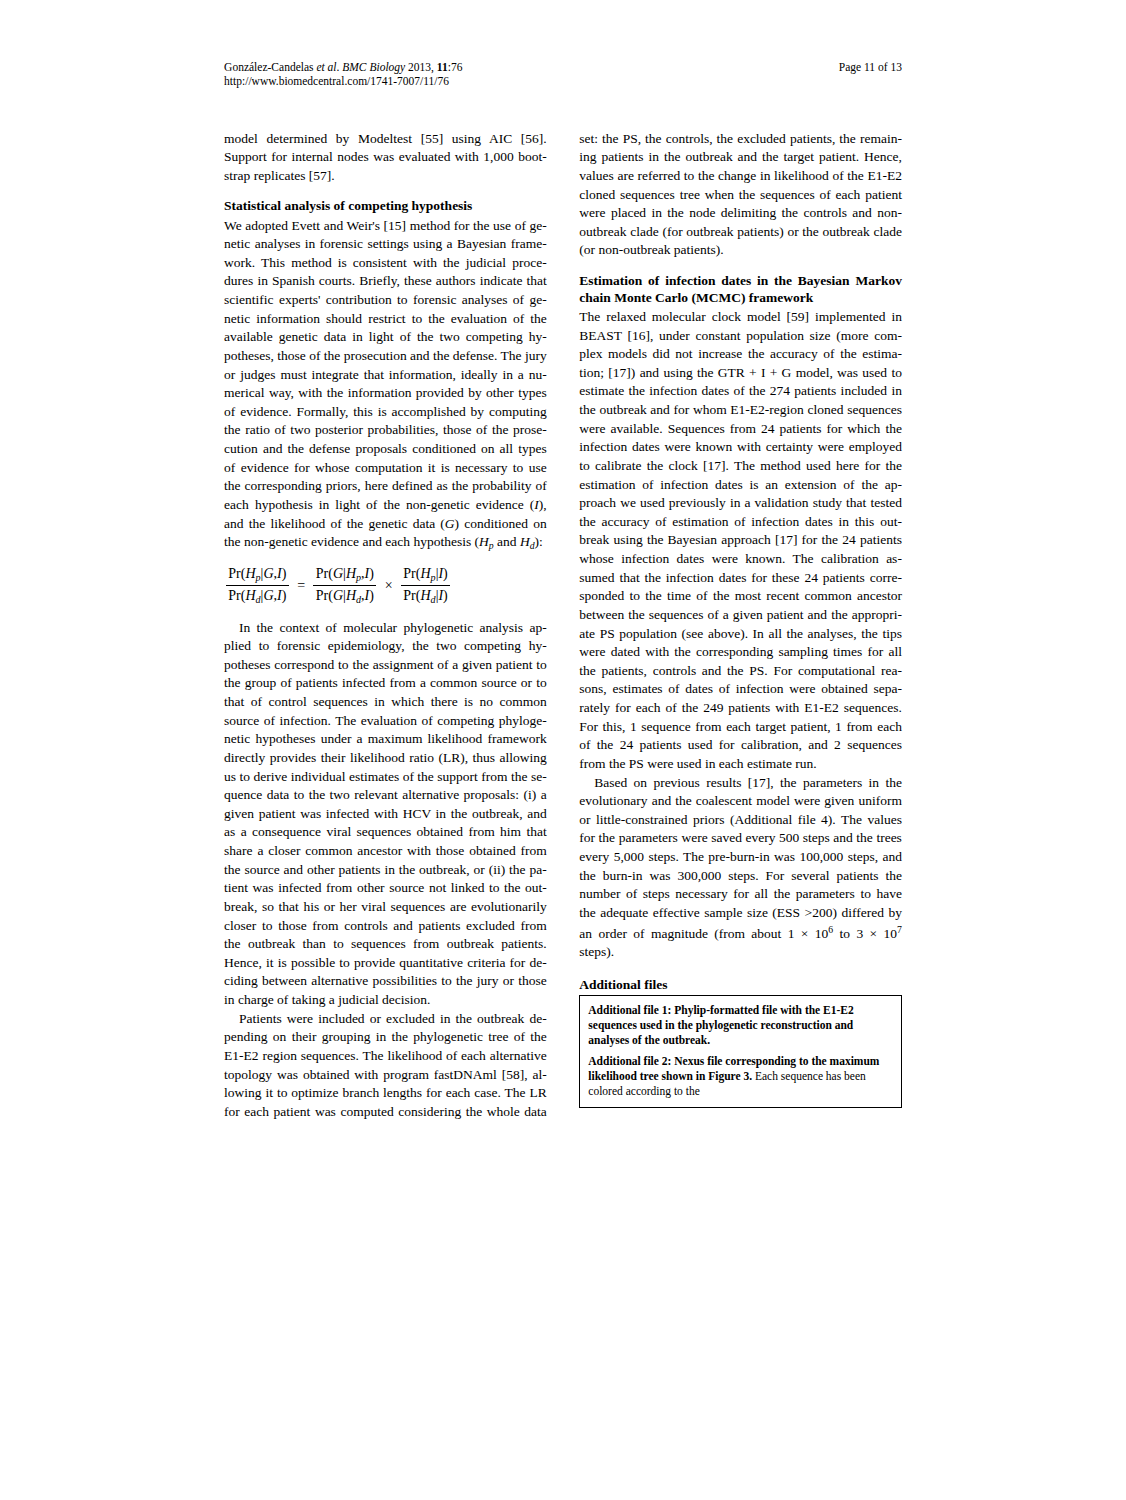González-Candelas et al. BMC Biology 2013, 11:76
http://www.biomedcentral.com/1741-7007/11/76
Page 11 of 13
model determined by Modeltest [55] using AIC [56]. Support for internal nodes was evaluated with 1,000 bootstrap replicates [57].
Statistical analysis of competing hypothesis
We adopted Evett and Weir's [15] method for the use of genetic analyses in forensic settings using a Bayesian framework. This method is consistent with the judicial procedures in Spanish courts. Briefly, these authors indicate that scientific experts' contribution to forensic analyses of genetic information should restrict to the evaluation of the available genetic data in light of the two competing hypotheses, those of the prosecution and the defense. The jury or judges must integrate that information, ideally in a numerical way, with the information provided by other types of evidence. Formally, this is accomplished by computing the ratio of two posterior probabilities, those of the prosecution and the defense proposals conditioned on all types of evidence for whose computation it is necessary to use the corresponding priors, here defined as the probability of each hypothesis in light of the non-genetic evidence (I), and the likelihood of the genetic data (G) conditioned on the non-genetic evidence and each hypothesis (Hp and Hd):
Pr(Hp|G,I) Pr(Hd|G,I) = Pr(G|Hp,I) Pr(G|Hd,I) × Pr(Hp|I) Pr(Hd|I)
In the context of molecular phylogenetic analysis applied to forensic epidemiology, the two competing hypotheses correspond to the assignment of a given patient to the group of patients infected from a common source or to that of control sequences in which there is no common source of infection. The evaluation of competing phylogenetic hypotheses under a maximum likelihood framework directly provides their likelihood ratio (LR), thus allowing us to derive individual estimates of the support from the sequence data to the two relevant alternative proposals: (i) a given patient was infected with HCV in the outbreak, and as a consequence viral sequences obtained from him that share a closer common ancestor with those obtained from the source and other patients in the outbreak, or (ii) the patient was infected from other source not linked to the outbreak, so that his or her viral sequences are evolutionarily closer to those from controls and patients excluded from the outbreak than to sequences from outbreak patients. Hence, it is possible to provide quantitative criteria for deciding between alternative possibilities to the jury or those in charge of taking a judicial decision.
Patients were included or excluded in the outbreak depending on their grouping in the phylogenetic tree of the E1-E2 region sequences. The likelihood of each alternative topology was obtained with program fastDNAml [58], allowing it to optimize branch lengths for each case. The LR for each patient was computed considering the whole data set: the PS, the controls, the excluded patients, the remaining patients in the outbreak and the target patient. Hence, values are referred to the change in likelihood of the E1-E2 cloned sequences tree when the sequences of each patient were placed in the node delimiting the controls and non-outbreak clade (for outbreak patients) or the outbreak clade (or non-outbreak patients).
Estimation of infection dates in the Bayesian Markov chain Monte Carlo (MCMC) framework
The relaxed molecular clock model [59] implemented in BEAST [16], under constant population size (more complex models did not increase the accuracy of the estimation; [17]) and using the GTR + I + G model, was used to estimate the infection dates of the 274 patients included in the outbreak and for whom E1-E2-region cloned sequences were available. Sequences from 24 patients for which the infection dates were known with certainty were employed to calibrate the clock [17]. The method used here for the estimation of infection dates is an extension of the approach we used previously in a validation study that tested the accuracy of estimation of infection dates in this outbreak using the Bayesian approach [17] for the 24 patients whose infection dates were known. The calibration assumed that the infection dates for these 24 patients corresponded to the time of the most recent common ancestor between the sequences of a given patient and the appropriate PS population (see above). In all the analyses, the tips were dated with the corresponding sampling times for all the patients, controls and the PS. For computational reasons, estimates of dates of infection were obtained separately for each of the 249 patients with E1-E2 sequences. For this, 1 sequence from each target patient, 1 from each of the 24 patients used for calibration, and 2 sequences from the PS were used in each estimate run.
Based on previous results [17], the parameters in the evolutionary and the coalescent model were given uniform or little-constrained priors (Additional file 4). The values for the parameters were saved every 500 steps and the trees every 5,000 steps. The pre-burn-in was 100,000 steps, and the burn-in was 300,000 steps. For several patients the number of steps necessary for all the parameters to have the adequate effective sample size (ESS >200) differed by an order of magnitude (from about 1 × 106 to 3 × 107 steps).
Additional files
Additional file 1: Phylip-formatted file with the E1-E2 sequences used in the phylogenetic reconstruction and analyses of the outbreak.
Additional file 2: Nexus file corresponding to the maximum likelihood tree shown in Figure 3. Each sequence has been colored according to the